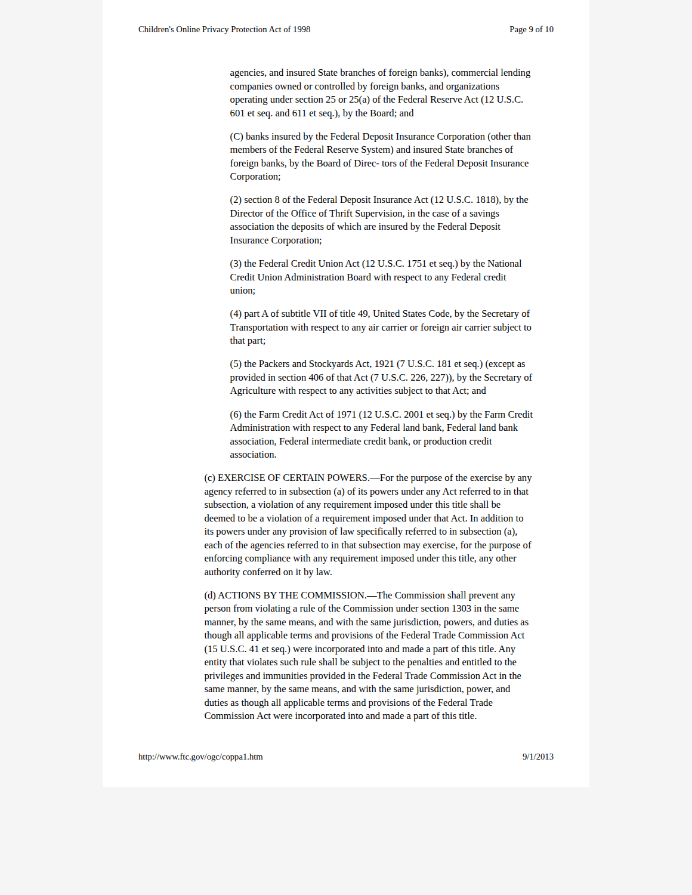Children's Online Privacy Protection Act of 1998 Page 9 of 10
agencies, and insured State branches of foreign banks), commercial lending companies owned or controlled by foreign banks, and organizations operating under section 25 or 25(a) of the Federal Reserve Act (12 U.S.C. 601 et seq. and 611 et seq.), by the Board; and
(C) banks insured by the Federal Deposit Insurance Corporation (other than members of the Federal Reserve System) and insured State branches of foreign banks, by the Board of Direc- tors of the Federal Deposit Insurance Corporation;
(2) section 8 of the Federal Deposit Insurance Act (12 U.S.C. 1818), by the Director of the Office of Thrift Supervision, in the case of a savings association the deposits of which are insured by the Federal Deposit Insurance Corporation;
(3) the Federal Credit Union Act (12 U.S.C. 1751 et seq.) by the National Credit Union Administration Board with respect to any Federal credit union;
(4) part A of subtitle VII of title 49, United States Code, by the Secretary of Transportation with respect to any air carrier or foreign air carrier subject to that part;
(5) the Packers and Stockyards Act, 1921 (7 U.S.C. 181 et seq.) (except as provided in section 406 of that Act (7 U.S.C. 226, 227)), by the Secretary of Agriculture with respect to any activities subject to that Act; and
(6) the Farm Credit Act of 1971 (12 U.S.C. 2001 et seq.) by the Farm Credit Administration with respect to any Federal land bank, Federal land bank association, Federal intermediate credit bank, or production credit association.
(c) EXERCISE OF CERTAIN POWERS.—For the purpose of the exercise by any agency referred to in subsection (a) of its powers under any Act referred to in that subsection, a violation of any requirement imposed under this title shall be deemed to be a violation of a requirement imposed under that Act. In addition to its powers under any provision of law specifically referred to in subsection (a), each of the agencies referred to in that subsection may exercise, for the purpose of enforcing compliance with any requirement imposed under this title, any other authority conferred on it by law.
(d) ACTIONS BY THE COMMISSION.—The Commission shall prevent any person from violating a rule of the Commission under section 1303 in the same manner, by the same means, and with the same jurisdiction, powers, and duties as though all applicable terms and provisions of the Federal Trade Commission Act (15 U.S.C. 41 et seq.) were incorporated into and made a part of this title. Any entity that violates such rule shall be subject to the penalties and entitled to the privileges and immunities provided in the Federal Trade Commission Act in the same manner, by the same means, and with the same jurisdiction, power, and duties as though all applicable terms and provisions of the Federal Trade Commission Act were incorporated into and made a part of this title.
http://www.ftc.gov/ogc/coppa1.htm 9/1/2013